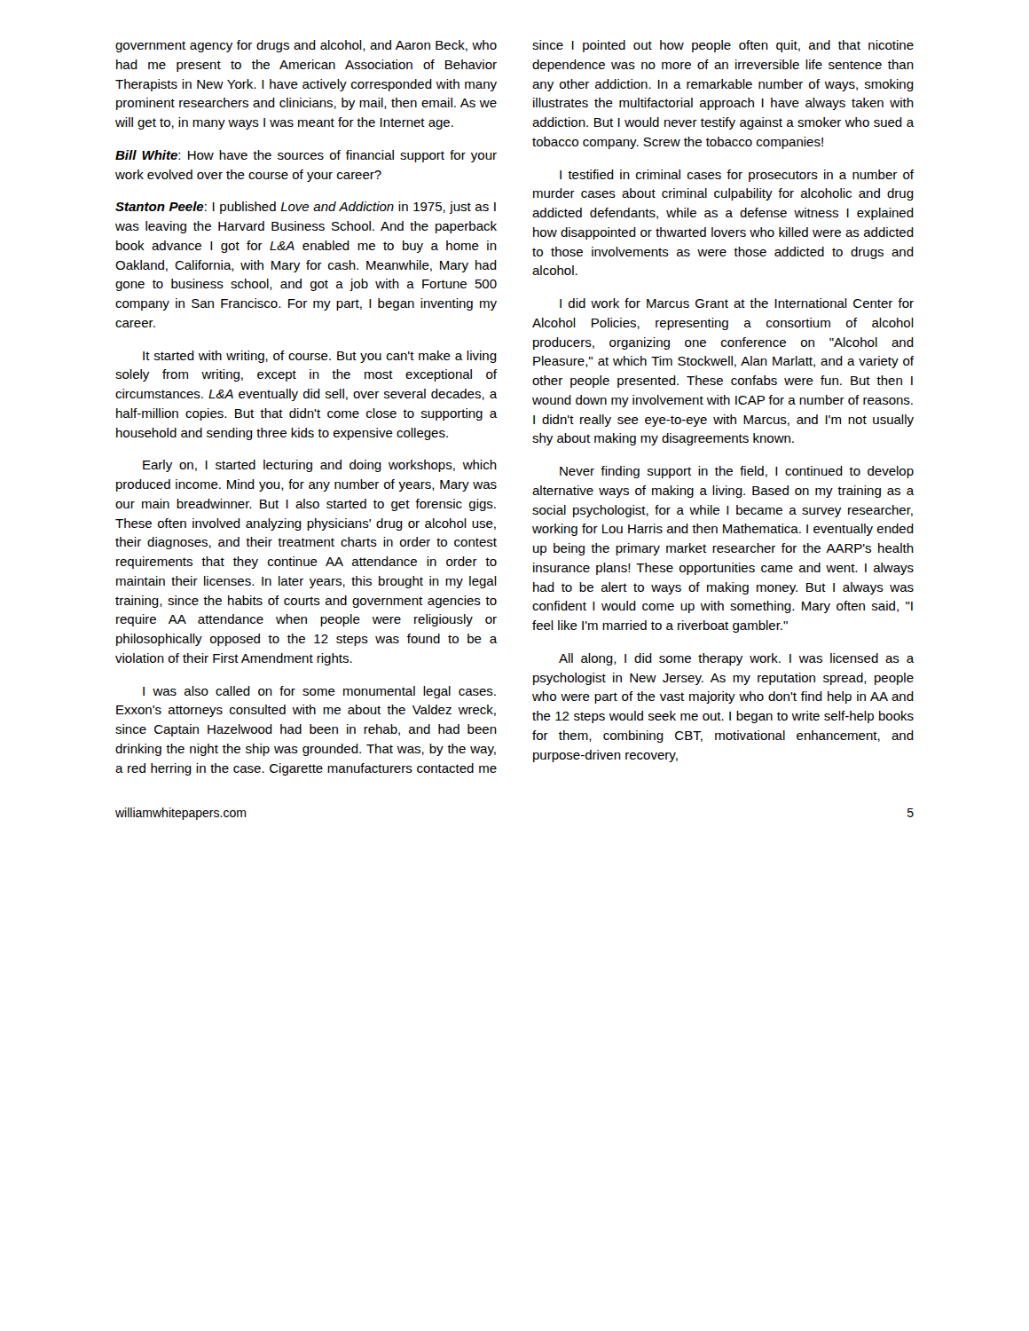government agency for drugs and alcohol, and Aaron Beck, who had me present to the American Association of Behavior Therapists in New York. I have actively corresponded with many prominent researchers and clinicians, by mail, then email. As we will get to, in many ways I was meant for the Internet age.
Bill White: How have the sources of financial support for your work evolved over the course of your career?
Stanton Peele: I published Love and Addiction in 1975, just as I was leaving the Harvard Business School. And the paperback book advance I got for L&A enabled me to buy a home in Oakland, California, with Mary for cash. Meanwhile, Mary had gone to business school, and got a job with a Fortune 500 company in San Francisco. For my part, I began inventing my career.
It started with writing, of course. But you can't make a living solely from writing, except in the most exceptional of circumstances. L&A eventually did sell, over several decades, a half-million copies. But that didn't come close to supporting a household and sending three kids to expensive colleges.
Early on, I started lecturing and doing workshops, which produced income. Mind you, for any number of years, Mary was our main breadwinner. But I also started to get forensic gigs. These often involved analyzing physicians' drug or alcohol use, their diagnoses, and their treatment charts in order to contest requirements that they continue AA attendance in order to maintain their licenses. In later years, this brought in my legal training, since the habits of courts and government agencies to require AA attendance when people were religiously or philosophically opposed to the 12 steps was found to be a violation of their First Amendment rights.
I was also called on for some monumental legal cases. Exxon's attorneys consulted with me about the Valdez wreck, since Captain Hazelwood had been in rehab, and had been drinking the night the ship was grounded. That was, by the way, a red herring in the case. Cigarette manufacturers contacted me since I pointed out how people often quit, and that nicotine dependence was no more of an irreversible life sentence than any other addiction. In a remarkable number of ways, smoking illustrates the multifactorial approach I have always taken with addiction. But I would never testify against a smoker who sued a tobacco company. Screw the tobacco companies!
I testified in criminal cases for prosecutors in a number of murder cases about criminal culpability for alcoholic and drug addicted defendants, while as a defense witness I explained how disappointed or thwarted lovers who killed were as addicted to those involvements as were those addicted to drugs and alcohol.
I did work for Marcus Grant at the International Center for Alcohol Policies, representing a consortium of alcohol producers, organizing one conference on "Alcohol and Pleasure," at which Tim Stockwell, Alan Marlatt, and a variety of other people presented. These confabs were fun. But then I wound down my involvement with ICAP for a number of reasons. I didn't really see eye-to-eye with Marcus, and I'm not usually shy about making my disagreements known.
Never finding support in the field, I continued to develop alternative ways of making a living. Based on my training as a social psychologist, for a while I became a survey researcher, working for Lou Harris and then Mathematica. I eventually ended up being the primary market researcher for the AARP's health insurance plans! These opportunities came and went. I always had to be alert to ways of making money. But I always was confident I would come up with something. Mary often said, "I feel like I'm married to a riverboat gambler."
All along, I did some therapy work. I was licensed as a psychologist in New Jersey. As my reputation spread, people who were part of the vast majority who don't find help in AA and the 12 steps would seek me out. I began to write self-help books for them, combining CBT, motivational enhancement, and purpose-driven recovery,
williamwhitepapers.com 5